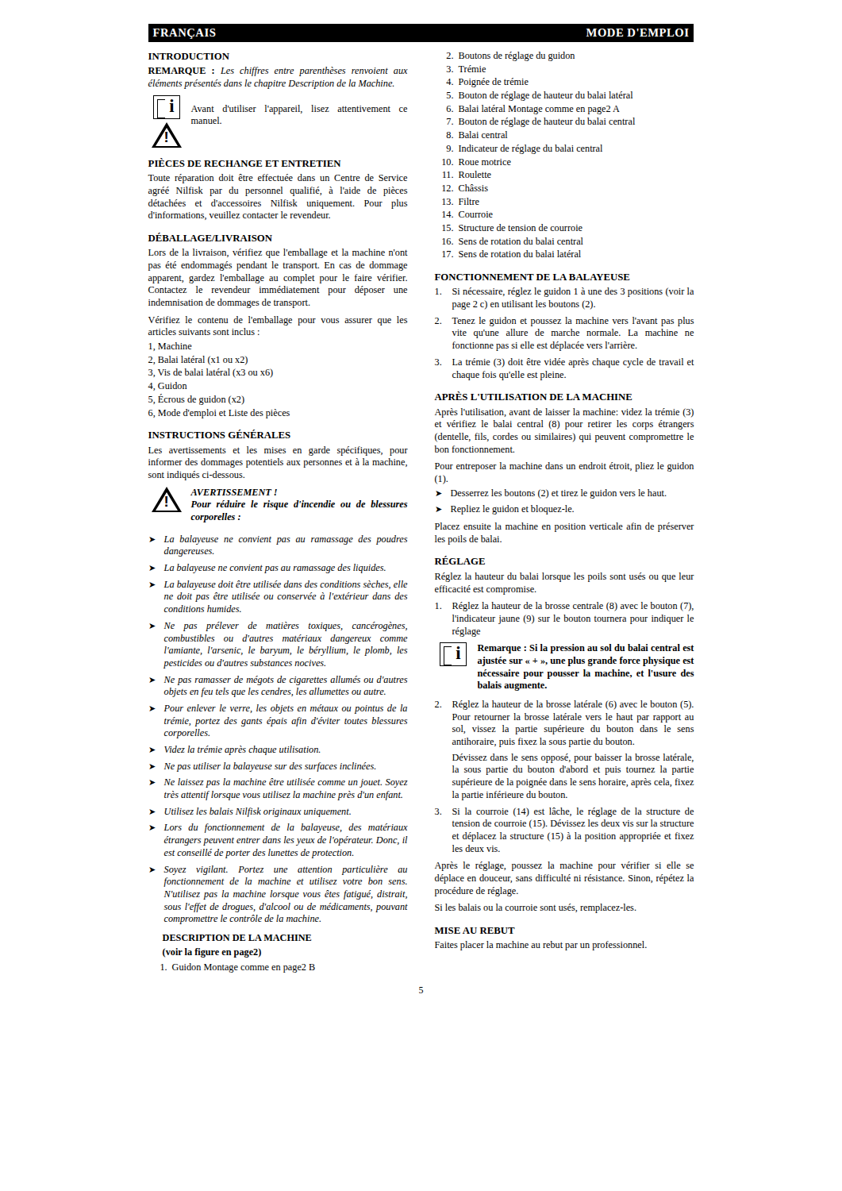FRANÇAIS
MODE D'EMPLOI
INTRODUCTION
REMARQUE : Les chiffres entre parenthèses renvoient aux éléments présentés dans le chapitre Description de la Machine.
Avant d'utiliser l'appareil, lisez attentivement ce manuel.
PIÈCES DE RECHANGE ET ENTRETIEN
Toute réparation doit être effectuée dans un Centre de Service agréé Nilfisk par du personnel qualifié, à l'aide de pièces détachées et d'accessoires Nilfisk uniquement. Pour plus d'informations, veuillez contacter le revendeur.
DÉBALLAGE/LIVRAISON
Lors de la livraison, vérifiez que l'emballage et la machine n'ont pas été endommagés pendant le transport. En cas de dommage apparent, gardez l'emballage au complet pour le faire vérifier. Contactez le revendeur immédiatement pour déposer une indemnisation de dommages de transport.
Vérifiez le contenu de l'emballage pour vous assurer que les articles suivants sont inclus :
1, Machine
2, Balai latéral (x1 ou x2)
3, Vis de balai latéral (x3 ou x6)
4, Guidon
5, Écrous de guidon (x2)
6, Mode d'emploi et Liste des pièces
INSTRUCTIONS GÉNÉRALES
Les avertissements et les mises en garde spécifiques, pour informer des dommages potentiels aux personnes et à la machine, sont indiqués ci-dessous.
AVERTISSEMENT !
Pour réduire le risque d'incendie ou de blessures corporelles :
La balayeuse ne convient pas au ramassage des poudres dangereuses.
La balayeuse ne convient pas au ramassage des liquides.
La balayeuse doit être utilisée dans des conditions sèches, elle ne doit pas être utilisée ou conservée à l'extérieur dans des conditions humides.
Ne pas prélever de matières toxiques, cancérogènes, combustibles ou d'autres matériaux dangereux comme l'amiante, l'arsenic, le baryum, le béryllium, le plomb, les pesticides ou d'autres substances nocives.
Ne pas ramasser de mégots de cigarettes allumés ou d'autres objets en feu tels que les cendres, les allumettes ou autre.
Pour enlever le verre, les objets en métaux ou pointus de la trémie, portez des gants épais afin d'éviter toutes blessures corporelles.
Videz la trémie après chaque utilisation.
Ne pas utiliser la balayeuse sur des surfaces inclinées.
Ne laissez pas la machine être utilisée comme un jouet. Soyez très attentif lorsque vous utilisez la machine près d'un enfant.
Utilisez les balais Nilfisk originaux uniquement.
Lors du fonctionnement de la balayeuse, des matériaux étrangers peuvent entrer dans les yeux de l'opérateur. Donc, il est conseillé de porter des lunettes de protection.
Soyez vigilant. Portez une attention particulière au fonctionnement de la machine et utilisez votre bon sens. N'utilisez pas la machine lorsque vous êtes fatigué, distrait, sous l'effet de drogues, d'alcool ou de médicaments, pouvant compromettre le contrôle de la machine.
DESCRIPTION DE LA MACHINE
(voir la figure en page2)
Guidon Montage comme en page2 B
Boutons de réglage du guidon
Trémie
Poignée de trémie
Bouton de réglage de hauteur du balai latéral
Balai latéral Montage comme en page2 A
Bouton de réglage de hauteur du balai central
Balai central
Indicateur de réglage du balai central
Roue motrice
Roulette
Châssis
Filtre
Courroie
Structure de tension de courroie
Sens de rotation du balai central
Sens de rotation du balai latéral
FONCTIONNEMENT DE LA BALAYEUSE
Si nécessaire, réglez le guidon 1 à une des 3 positions (voir la page 2 c) en utilisant les boutons (2).
Tenez le guidon et poussez la machine vers l'avant pas plus vite qu'une allure de marche normale. La machine ne fonctionne pas si elle est déplacée vers l'arrière.
La trémie (3) doit être vidée après chaque cycle de travail et chaque fois qu'elle est pleine.
APRÈS L'UTILISATION DE LA MACHINE
Après l'utilisation, avant de laisser la machine: videz la trémie (3) et vérifiez le balai central (8) pour retirer les corps étrangers (dentelle, fils, cordes ou similaires) qui peuvent compromettre le bon fonctionnement.
Pour entreposer la machine dans un endroit étroit, pliez le guidon (1).
Desserrez les boutons (2) et tirez le guidon vers le haut.
Repliez le guidon et bloquez-le.
Placez ensuite la machine en position verticale afin de préserver les poils de balai.
RÉGLAGE
Réglez la hauteur du balai lorsque les poils sont usés ou que leur efficacité est compromise.
Réglez la hauteur de la brosse centrale (8) avec le bouton (7), l'indicateur jaune (9) sur le bouton tournera pour indiquer le réglage
Remarque : Si la pression au sol du balai central est ajustée sur « + », une plus grande force physique est nécessaire pour pousser la machine, et l'usure des balais augmente.
Réglez la hauteur de la brosse latérale (6) avec le bouton (5). Pour retourner la brosse latérale vers le haut par rapport au sol, vissez la partie supérieure du bouton dans le sens antihoraire, puis fixez la sous partie du bouton.
Dévissez dans le sens opposé, pour baisser la brosse latérale, la sous partie du bouton d'abord et puis tournez la partie supérieure de la poignée dans le sens horaire, après cela, fixez la partie inférieure du bouton.
Si la courroie (14) est lâche, le réglage de la structure de tension de courroie (15). Dévissez les deux vis sur la structure et déplacez la structure (15) à la position appropriée et fixez les deux vis.
Après le réglage, poussez la machine pour vérifier si elle se déplace en douceur, sans difficulté ni résistance. Sinon, répétez la procédure de réglage.
Si les balais ou la courroie sont usés, remplacez-les.
MISE AU REBUT
Faites placer la machine au rebut par un professionnel.
5